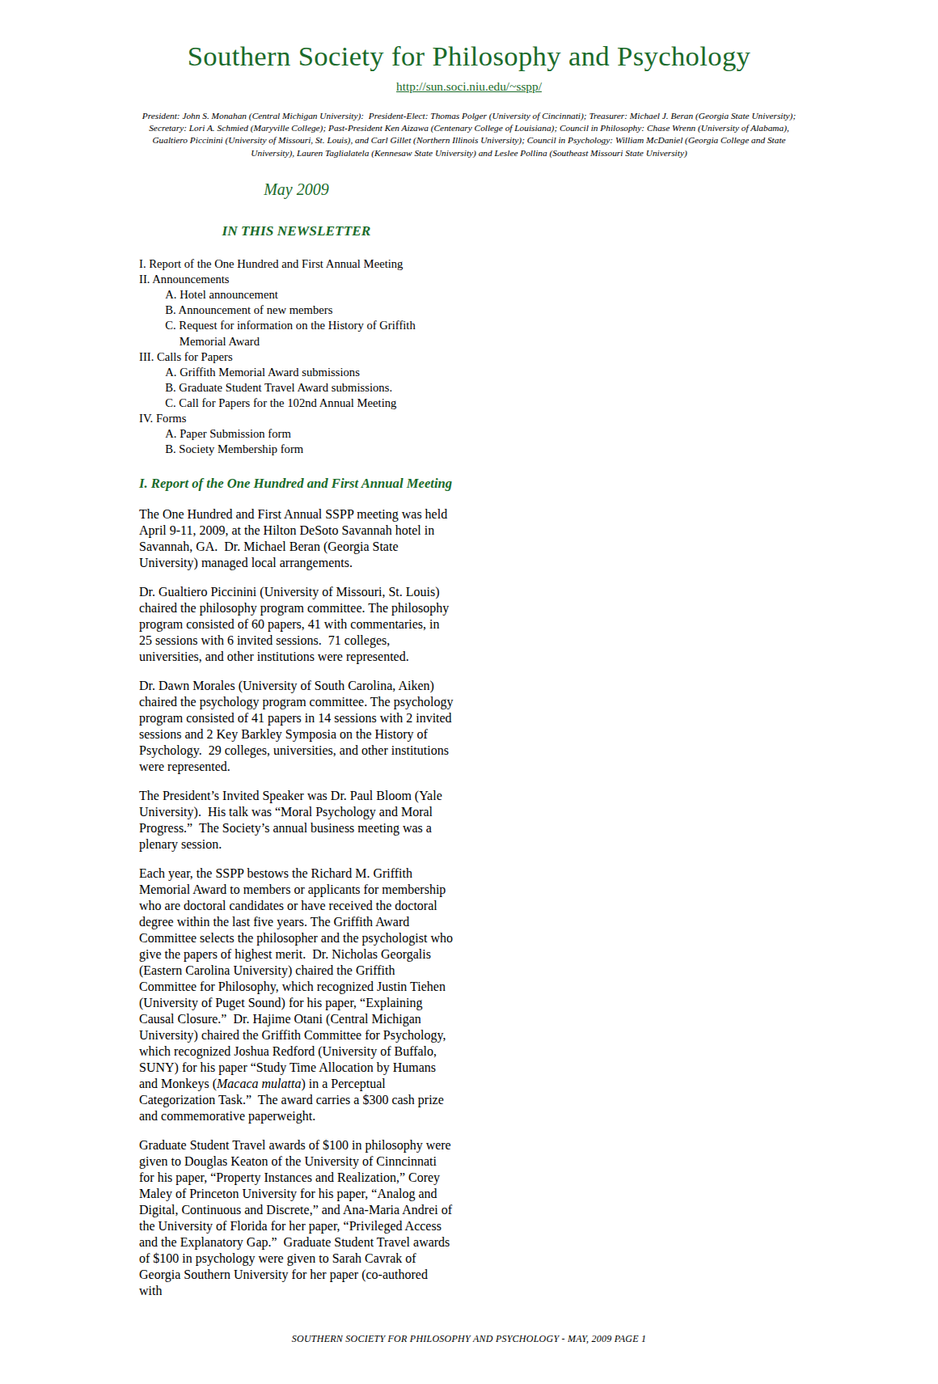Southern Society for Philosophy and Psychology
http://sun.soci.niu.edu/~sspp/
President: John S. Monahan (Central Michigan University): President-Elect: Thomas Polger (University of Cincinnati); Treasurer: Michael J. Beran (Georgia State University); Secretary: Lori A. Schmied (Maryville College); Past-President Ken Aizawa (Centenary College of Louisiana); Council in Philosophy: Chase Wrenn (University of Alabama), Gualtiero Piccinini (University of Missouri, St. Louis), and Carl Gillet (Northern Illinois University); Council in Psychology: William McDaniel (Georgia College and State University), Lauren Taglialatela (Kennesaw State University) and Leslee Pollina (Southeast Missouri State University)
May 2009
IN THIS NEWSLETTER
I. Report of the One Hundred and First Annual Meeting
II. Announcements
A. Hotel announcement
B. Announcement of new members
C. Request for information on the History of Griffith Memorial Award
III. Calls for Papers
A. Griffith Memorial Award submissions
B. Graduate Student Travel Award submissions.
C. Call for Papers for the 102nd Annual Meeting
IV. Forms
A. Paper Submission form
B. Society Membership form
I. Report of the One Hundred and First Annual Meeting
The One Hundred and First Annual SSPP meeting was held April 9-11, 2009, at the Hilton DeSoto Savannah hotel in Savannah, GA. Dr. Michael Beran (Georgia State University) managed local arrangements.
Dr. Gualtiero Piccinini (University of Missouri, St. Louis) chaired the philosophy program committee. The philosophy program consisted of 60 papers, 41 with commentaries, in 25 sessions with 6 invited sessions. 71 colleges, universities, and other institutions were represented.
Dr. Dawn Morales (University of South Carolina, Aiken) chaired the psychology program committee. The psychology program consisted of 41 papers in 14 sessions with 2 invited sessions and 2 Key Barkley Symposia on the History of Psychology. 29 colleges, universities, and other institutions were represented.
The President’s Invited Speaker was Dr. Paul Bloom (Yale University). His talk was “Moral Psychology and Moral Progress.” The Society’s annual business meeting was a plenary session.
Each year, the SSPP bestows the Richard M. Griffith Memorial Award to members or applicants for membership who are doctoral candidates or have received the doctoral degree within the last five years. The Griffith Award Committee selects the philosopher and the psychologist who give the papers of highest merit. Dr. Nicholas Georgalis (Eastern Carolina University) chaired the Griffith Committee for Philosophy, which recognized Justin Tiehen (University of Puget Sound) for his paper, “Explaining Causal Closure.” Dr. Hajime Otani (Central Michigan University) chaired the Griffith Committee for Psychology, which recognized Joshua Redford (University of Buffalo, SUNY) for his paper “Study Time Allocation by Humans and Monkeys (Macaca mulatta) in a Perceptual Categorization Task.” The award carries a $300 cash prize and commemorative paperweight.
Graduate Student Travel awards of $100 in philosophy were given to Douglas Keaton of the University of Cinncinnati for his paper, “Property Instances and Realization,” Corey Maley of Princeton University for his paper, “Analog and Digital, Continuous and Discrete,” and Ana-Maria Andrei of the University of Florida for her paper, “Privileged Access and the Explanatory Gap.” Graduate Student Travel awards of $100 in psychology were given to Sarah Cavrak of Georgia Southern University for her paper (co-authored with
SOUTHERN SOCIETY FOR PHILOSOPHY AND PSYCHOLOGY - MAY, 2009 PAGE 1